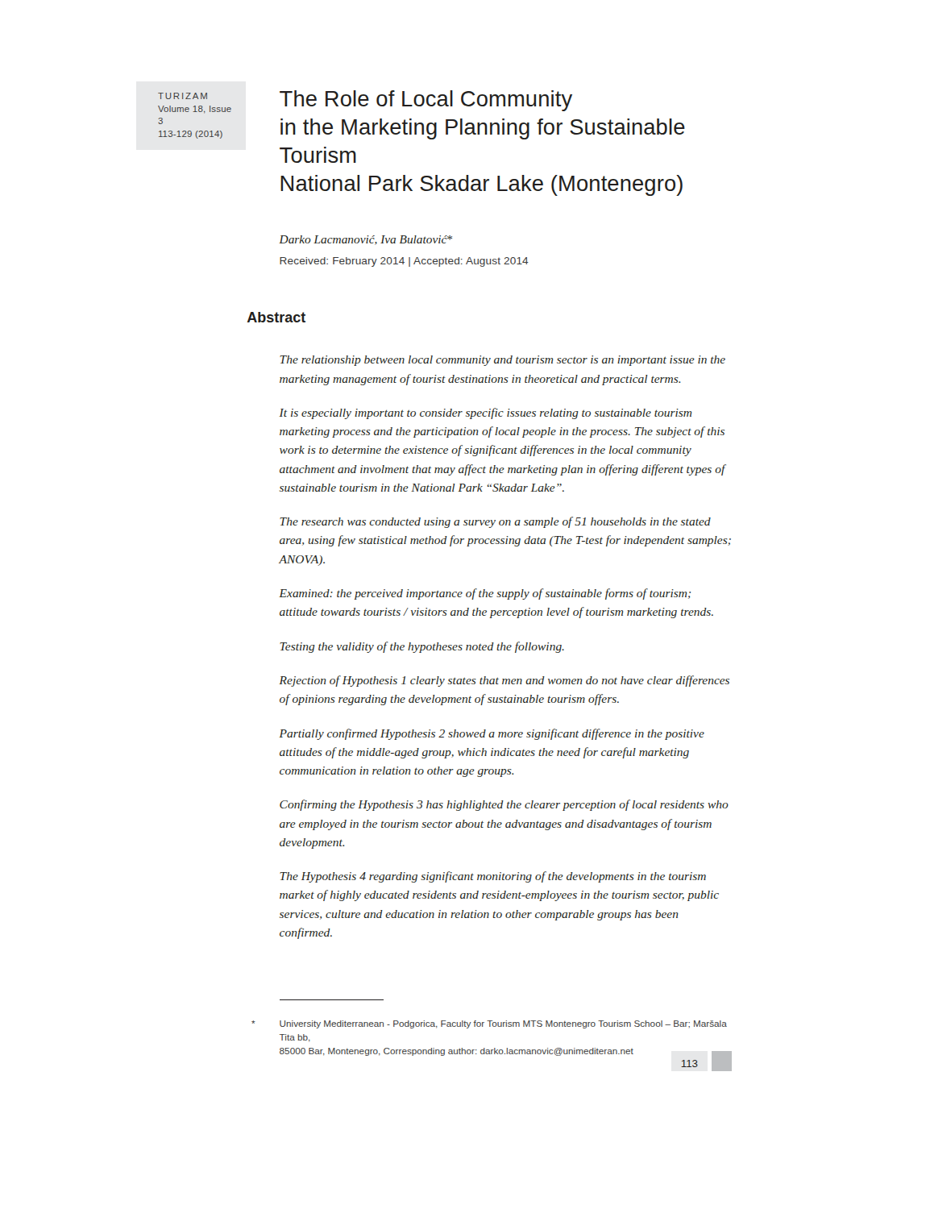TURIZAM
Volume 18, Issue 3
113-129 (2014)
The Role of Local Community
in the Marketing Planning for Sustainable Tourism
National Park Skadar Lake (Montenegro)
Darko Lacmanović, Iva Bulatović*
Received: February 2014 | Accepted: August 2014
Abstract
The relationship between local community and tourism sector is an important issue in the marketing management of tourist destinations in theoretical and practical terms.
It is especially important to consider specific issues relating to sustainable tourism marketing process and the participation of local people in the process. The subject of this work is to determine the existence of significant differences in the local community attachment and involment that may affect the marketing plan in offering different types of sustainable tourism in the National Park “Skadar Lake”.
The research was conducted using a survey on a sample of 51 households in the stated area, using few statistical method for processing data (The T-test for independent samples; ANOVA).
Examined: the perceived importance of the supply of sustainable forms of tourism; attitude towards tourists / visitors and the perception level of tourism marketing trends.
Testing the validity of the hypotheses noted the following.
Rejection of Hypothesis 1 clearly states that men and women do not have clear differences of opinions regarding the development of sustainable tourism offers.
Partially confirmed Hypothesis 2 showed a more significant difference in the positive attitudes of the middle-aged group, which indicates the need for careful marketing communication in relation to other age groups.
Confirming the Hypothesis 3 has highlighted the clearer perception of local residents who are employed in the tourism sector about the advantages and disadvantages of tourism development.
The Hypothesis 4 regarding significant monitoring of the developments in the tourism market of highly educated residents and resident-employees in the tourism sector, public services, culture and education in relation to other comparable groups has been confirmed.
*
University Mediterranean - Podgorica, Faculty for Tourism MTS Montenegro Tourism School – Bar; Maršala Tita bb,
85000 Bar, Montenegro, Corresponding author: darko.lacmanovic@unimediteran.net
113